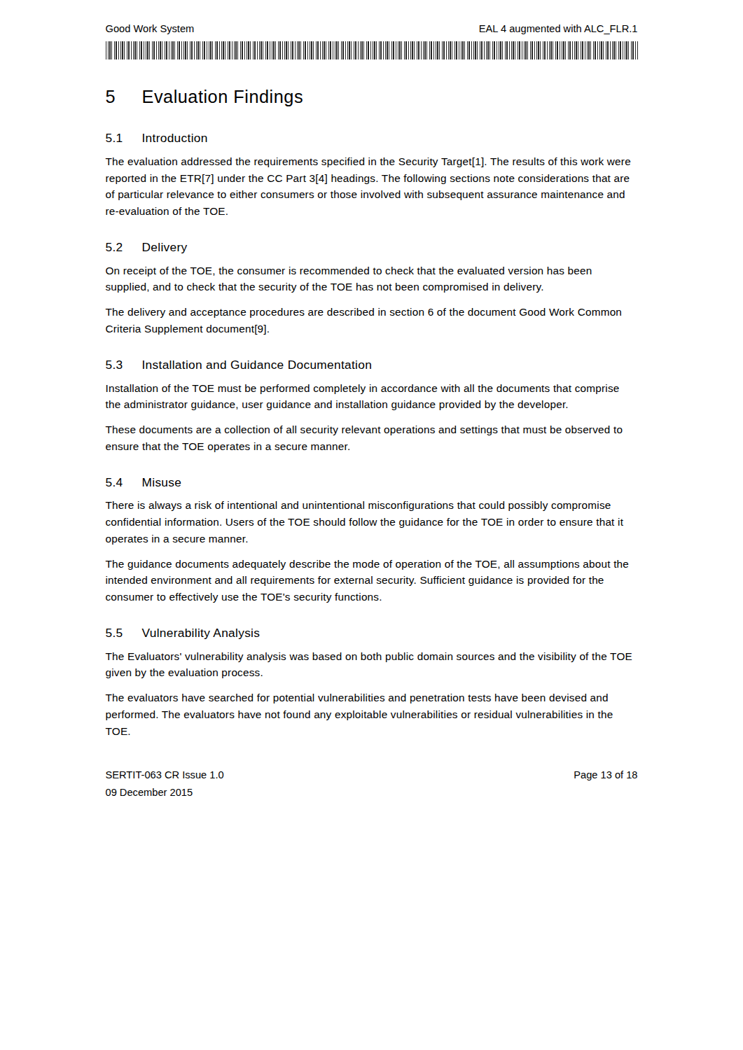Good Work System
EAL 4 augmented with ALC_FLR.1
5 Evaluation Findings
5.1 Introduction
The evaluation addressed the requirements specified in the Security Target[1]. The results of this work were reported in the ETR[7] under the CC Part 3[4] headings. The following sections note considerations that are of particular relevance to either consumers or those involved with subsequent assurance maintenance and re-evaluation of the TOE.
5.2 Delivery
On receipt of the TOE, the consumer is recommended to check that the evaluated version has been supplied, and to check that the security of the TOE has not been compromised in delivery.
The delivery and acceptance procedures are described in section 6 of the document Good Work Common Criteria Supplement document[9].
5.3 Installation and Guidance Documentation
Installation of the TOE must be performed completely in accordance with all the documents that comprise the administrator guidance, user guidance and installation guidance provided by the developer.
These documents are a collection of all security relevant operations and settings that must be observed to ensure that the TOE operates in a secure manner.
5.4 Misuse
There is always a risk of intentional and unintentional misconfigurations that could possibly compromise confidential information. Users of the TOE should follow the guidance for the TOE in order to ensure that it operates in a secure manner.
The guidance documents adequately describe the mode of operation of the TOE, all assumptions about the intended environment and all requirements for external security. Sufficient guidance is provided for the consumer to effectively use the TOE's security functions.
5.5 Vulnerability Analysis
The Evaluators' vulnerability analysis was based on both public domain sources and the visibility of the TOE given by the evaluation process.
The evaluators have searched for potential vulnerabilities and penetration tests have been devised and performed. The evaluators have not found any exploitable vulnerabilities or residual vulnerabilities in the TOE.
SERTIT-063 CR Issue 1.0
09 December 2015
Page 13 of 18